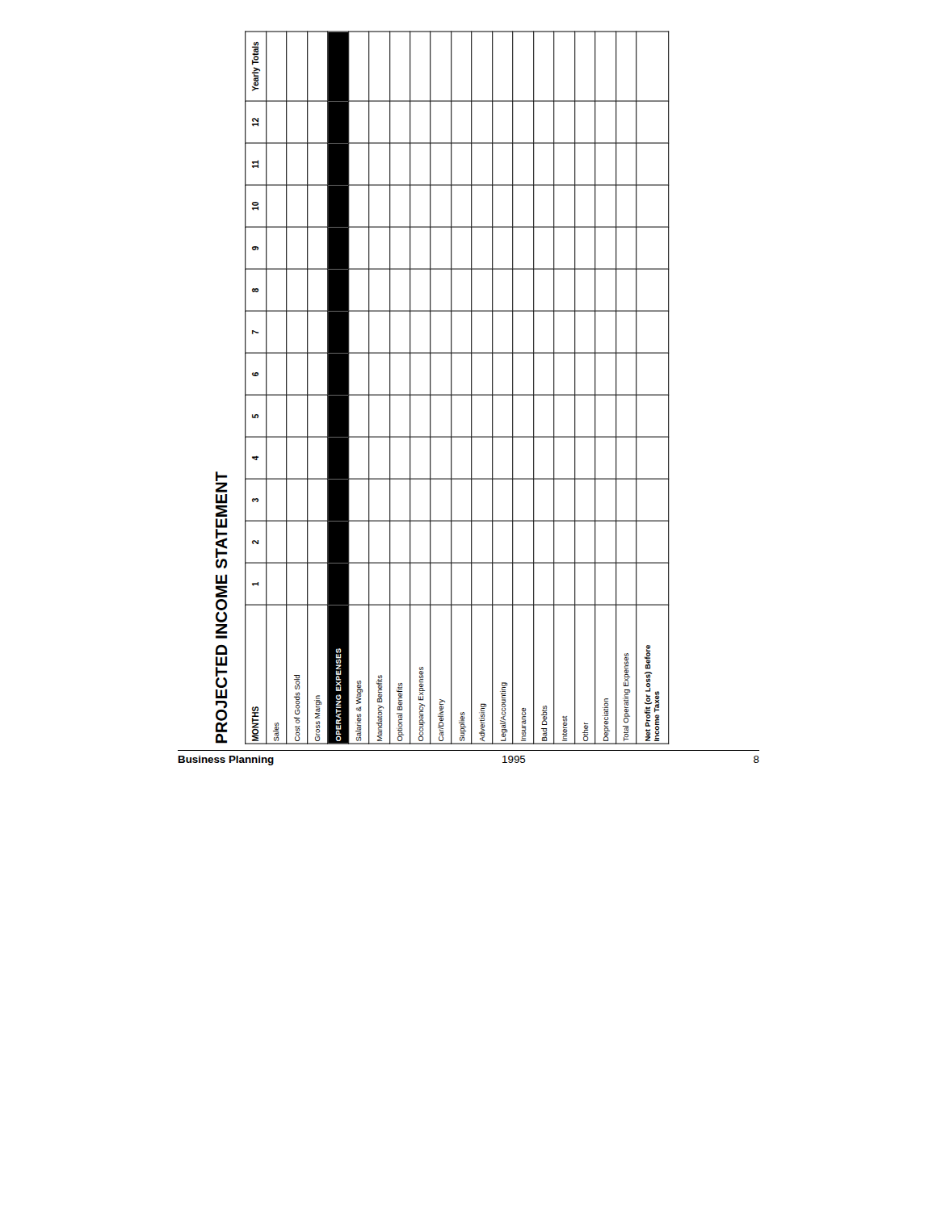PROJECTED INCOME STATEMENT
| MONTHS | 1 | 2 | 3 | 4 | 5 | 6 | 7 | 8 | 9 | 10 | 11 | 12 | Yearly Totals |
| --- | --- | --- | --- | --- | --- | --- | --- | --- | --- | --- | --- | --- | --- |
| Sales | | | | | | | | | | | | | |
| Cost of Goods Sold | | | | | | | | | | | | | |
| Gross Margin | | | | | | | | | | | | | |
| OPERATING EXPENSES | | | | | | | | | | | | | |
| Salaries & Wages | | | | | | | | | | | | | |
| Mandatory Benefits | | | | | | | | | | | | | |
| Optional Benefits | | | | | | | | | | | | | |
| Occupancy Expenses | | | | | | | | | | | | | |
| Car/Delivery | | | | | | | | | | | | | |
| Supplies | | | | | | | | | | | | | |
| Advertising | | | | | | | | | | | | | |
| Legal/Accounting | | | | | | | | | | | | | |
| Insurance | | | | | | | | | | | | | |
| Bad Debts | | | | | | | | | | | | | |
| Interest | | | | | | | | | | | | | |
| Other | | | | | | | | | | | | | |
| Depreciation | | | | | | | | | | | | | |
| Total Operating Expenses | | | | | | | | | | | | | |
| Net Profit (or Loss) Before Income Taxes | | | | | | | | | | | | | |
Business Planning 8
1995